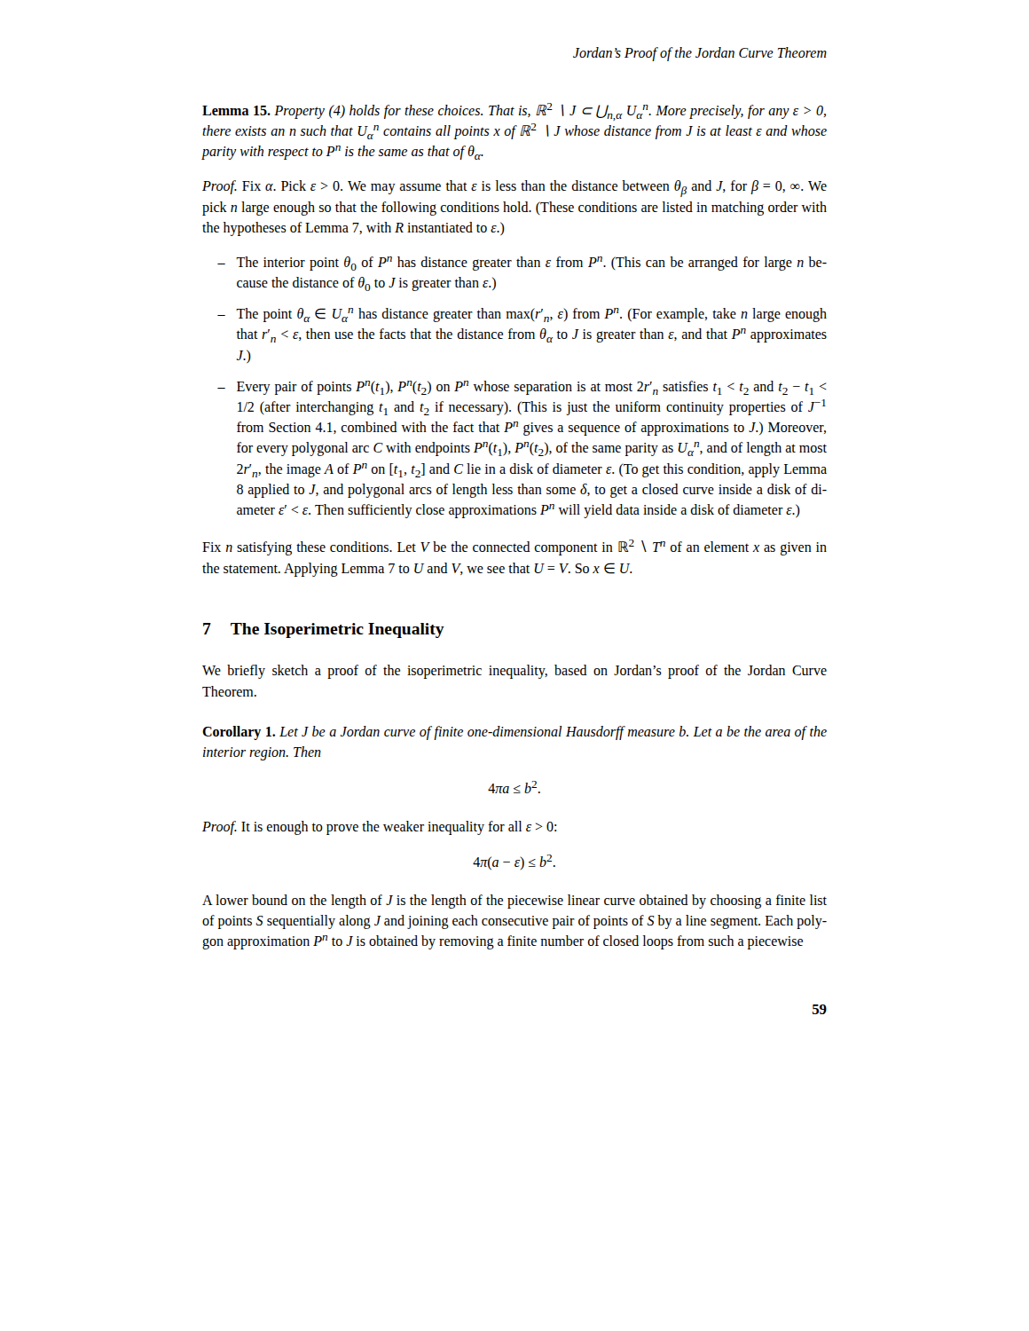Jordan’s Proof of the Jordan Curve Theorem
Lemma 15. Property (4) holds for these choices. That is, ℝ2 ∖ J ⊂ ⋃n,α Uαn. More precisely, for any ε > 0, there exists an n such that Uαn contains all points x of ℝ2 ∖ J whose distance from J is at least ε and whose parity with respect to Pn is the same as that of θα.
Proof. Fix α. Pick ε > 0. We may assume that ε is less than the distance between θβ and J, for β = 0, ∞. We pick n large enough so that the following conditions hold. (These conditions are listed in matching order with the hypotheses of Lemma 7, with R instantiated to ε.)
The interior point θ0 of Pn has distance greater than ε from Pn. (This can be arranged for large n because the distance of θ0 to J is greater than ε.)
The point θα ∈ Uαn has distance greater than max(r′n, ε) from Pn. (For example, take n large enough that r′n < ε, then use the facts that the distance from θα to J is greater than ε, and that Pn approximates J.)
Every pair of points Pn(t1), Pn(t2) on Pn whose separation is at most 2r′n satisfies t1 < t2 and t2 − t1 < 1/2 (after interchanging t1 and t2 if necessary). (This is just the uniform continuity properties of J−1 from Section 4.1, combined with the fact that Pn gives a sequence of approximations to J.) Moreover, for every polygonal arc C with endpoints Pn(t1), Pn(t2), of the same parity as Uαn, and of length at most 2r′n, the image A of Pn on [t1, t2] and C lie in a disk of diameter ε. (To get this condition, apply Lemma 8 applied to J, and polygonal arcs of length less than some δ, to get a closed curve inside a disk of diameter ε′ < ε. Then sufficiently close approximations Pn will yield data inside a disk of diameter ε.)
Fix n satisfying these conditions. Let V be the connected component in ℝ2 ∖ Tn of an element x as given in the statement. Applying Lemma 7 to U and V, we see that U = V. So x ∈ U.
7 The Isoperimetric Inequality
We briefly sketch a proof of the isoperimetric inequality, based on Jordan’s proof of the Jordan Curve Theorem.
Corollary 1. Let J be a Jordan curve of finite one-dimensional Hausdorff measure b. Let a be the area of the interior region. Then
4πa ≤ b2.
Proof. It is enough to prove the weaker inequality for all ε > 0:
4π(a − ε) ≤ b2.
A lower bound on the length of J is the length of the piecewise linear curve obtained by choosing a finite list of points S sequentially along J and joining each consecutive pair of points of S by a line segment. Each polygon approximation Pn to J is obtained by removing a finite number of closed loops from such a piecewise
59